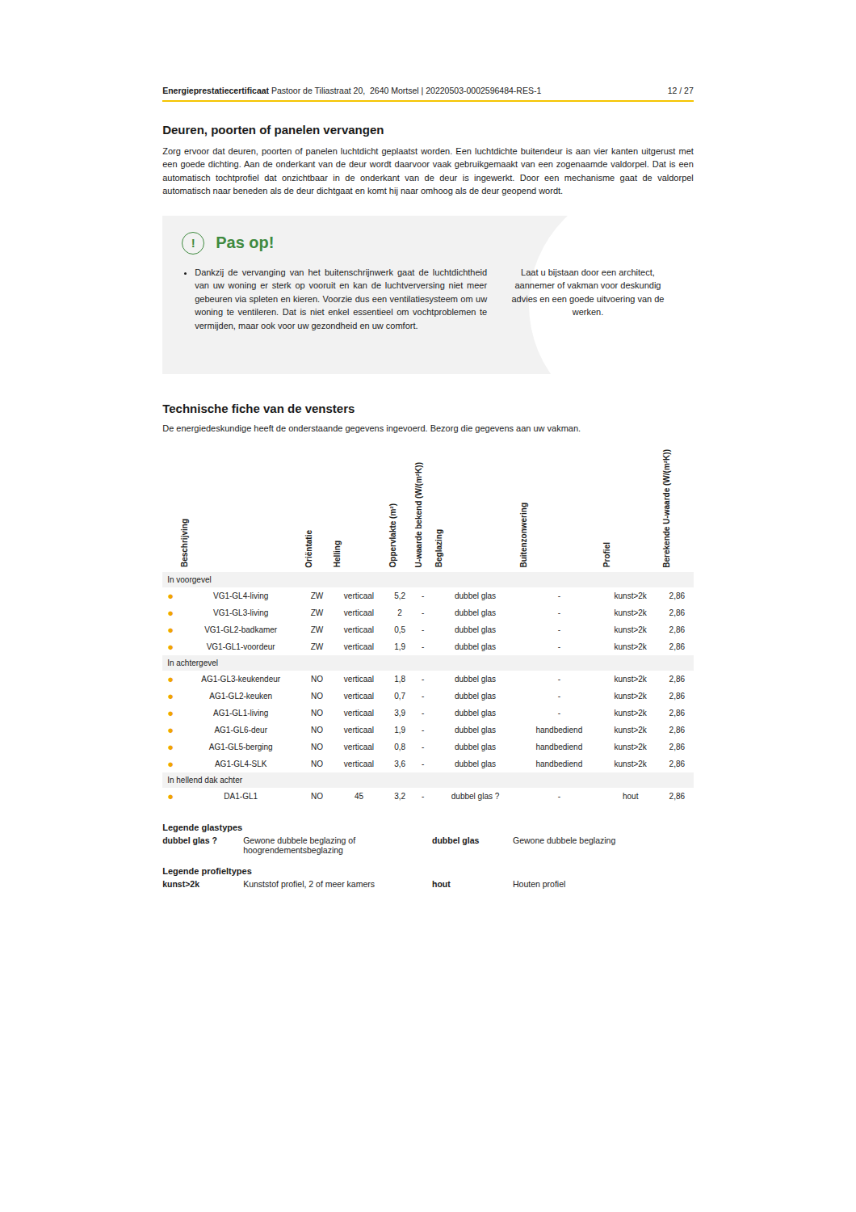Energieprestatiecertificaat Pastoor de Tiliastraat 20, 2640 Mortsel | 20220503-0002596484-RES-1
12 / 27
Deuren, poorten of panelen vervangen
Zorg ervoor dat deuren, poorten of panelen luchtdicht geplaatst worden. Een luchtdichte buitendeur is aan vier kanten uitgerust met een goede dichting. Aan de onderkant van de deur wordt daarvoor vaak gebruikgemaakt van een zogenaamde valdorpel. Dat is een automatisch tochtprofiel dat onzichtbaar in de onderkant van de deur is ingewerkt. Door een mechanisme gaat de valdorpel automatisch naar beneden als de deur dichtgaat en komt hij naar omhoog als de deur geopend wordt.
!
Pas op!
Dankzij de vervanging van het buitenschrijnwerk gaat de luchtdichtheid van uw woning er sterk op vooruit en kan de luchtverversing niet meer gebeuren via spleten en kieren. Voorzie dus een ventilatiesysteem om uw woning te ventileren. Dat is niet enkel essentieel om vochtproblemen te vermijden, maar ook voor uw gezondheid en uw comfort.
Laat u bijstaan door een architect, aannemer of vakman voor deskundig advies en een goede uitvoering van de werken.
Technische fiche van de vensters
De energiedeskundige heeft de onderstaande gegevens ingevoerd. Bezorg die gegevens aan uw vakman.
| | Beschrijving | Oriëntatie | Helling | Oppervlakte (m²) | U‑waarde bekend (W/(m²K)) | Beglazing | Buitenzonwering | Profiel | Berekende U‑waarde (W/(m²K)) |
| --- | --- | --- | --- | --- | --- | --- | --- | --- | --- |
| In voorgevel |
| ● | VG1-GL4-living | ZW | verticaal | 5,2 | - | dubbel glas | - | kunst>2k | 2,86 |
| ● | VG1-GL3-living | ZW | verticaal | 2 | - | dubbel glas | - | kunst>2k | 2,86 |
| ● | VG1-GL2-badkamer | ZW | verticaal | 0,5 | - | dubbel glas | - | kunst>2k | 2,86 |
| ● | VG1-GL1-voordeur | ZW | verticaal | 1,9 | - | dubbel glas | - | kunst>2k | 2,86 |
| In achtergevel |
| ● | AG1-GL3-keukendeur | NO | verticaal | 1,8 | - | dubbel glas | - | kunst>2k | 2,86 |
| ● | AG1-GL2-keuken | NO | verticaal | 0,7 | - | dubbel glas | - | kunst>2k | 2,86 |
| ● | AG1-GL1-living | NO | verticaal | 3,9 | - | dubbel glas | - | kunst>2k | 2,86 |
| ● | AG1-GL6-deur | NO | verticaal | 1,9 | - | dubbel glas | handbediend | kunst>2k | 2,86 |
| ● | AG1-GL5-berging | NO | verticaal | 0,8 | - | dubbel glas | handbediend | kunst>2k | 2,86 |
| ● | AG1-GL4-SLK | NO | verticaal | 3,6 | - | dubbel glas | handbediend | kunst>2k | 2,86 |
| In hellend dak achter |
| ● | DA1-GL1 | NO | 45 | 3,2 | - | dubbel glas ? | - | hout | 2,86 |
Legende glastypes
dubbel glas ?
Gewone dubbele beglazing of hoogrendementsbeglazing
dubbel glas
Gewone dubbele beglazing
Legende profieltypes
kunst>2k
Kunststof profiel, 2 of meer kamers
hout
Houten profiel